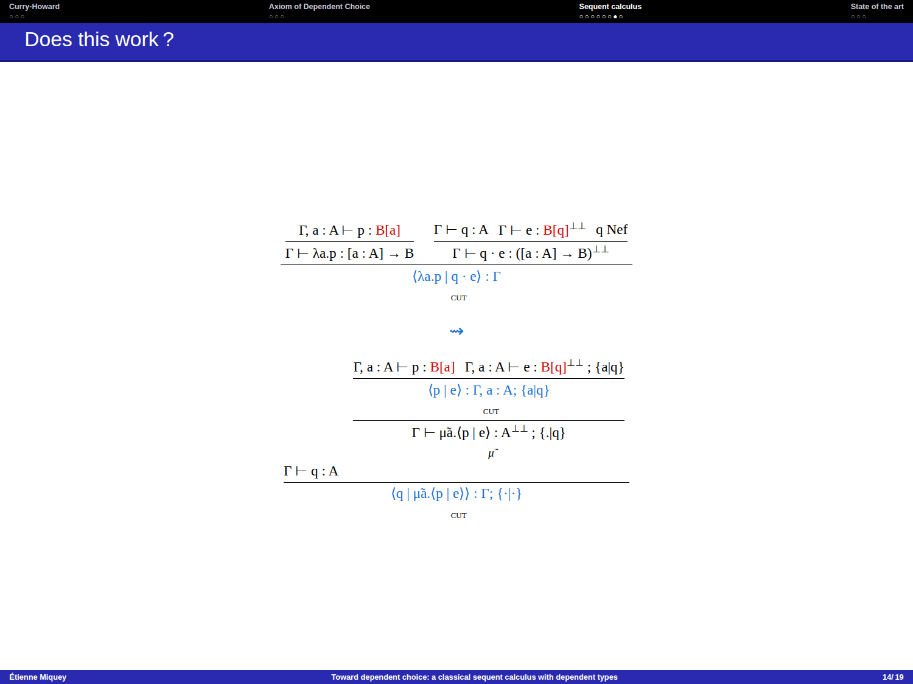Curry-Howard ○○○
Axiom of Dependent Choice ○○○
Sequent calculus ○○○○○○●○
State of the art ○○○
Does this work ?
| / Γ, a : A ⊢ p : B[a] / / Γ ⊢ λa.p : [a : A] → B / | / Γ ⊢ q : A / Γ ⊢ e : B[q] ⊥⊥ / q Nef / / Γ ⊢ q · e : ([a : A] → B) ⊥⊥ / |
| ⟨λa.p / q · e⟩ : Γ cut |
⇝
| | / Γ, a : A ⊢ p : B[a] / Γ, a : A ⊢ e : B[q] ⊥⊥ ; {a/q} / / ⟨p / e⟩ : Γ, a : A; {a/q} cut / / Γ ⊢ μ̃a.⟨p / e⟩ : A ⊥⊥ ; {./q} μ̃ / |
| Γ ⊢ q : A | |
| ⟨q / μ̃a.⟨p / e⟩⟩ : Γ; {·/·} cut |
Étienne Miquey
Toward dependent choice: a classical sequent calculus with dependent types
14/ 19